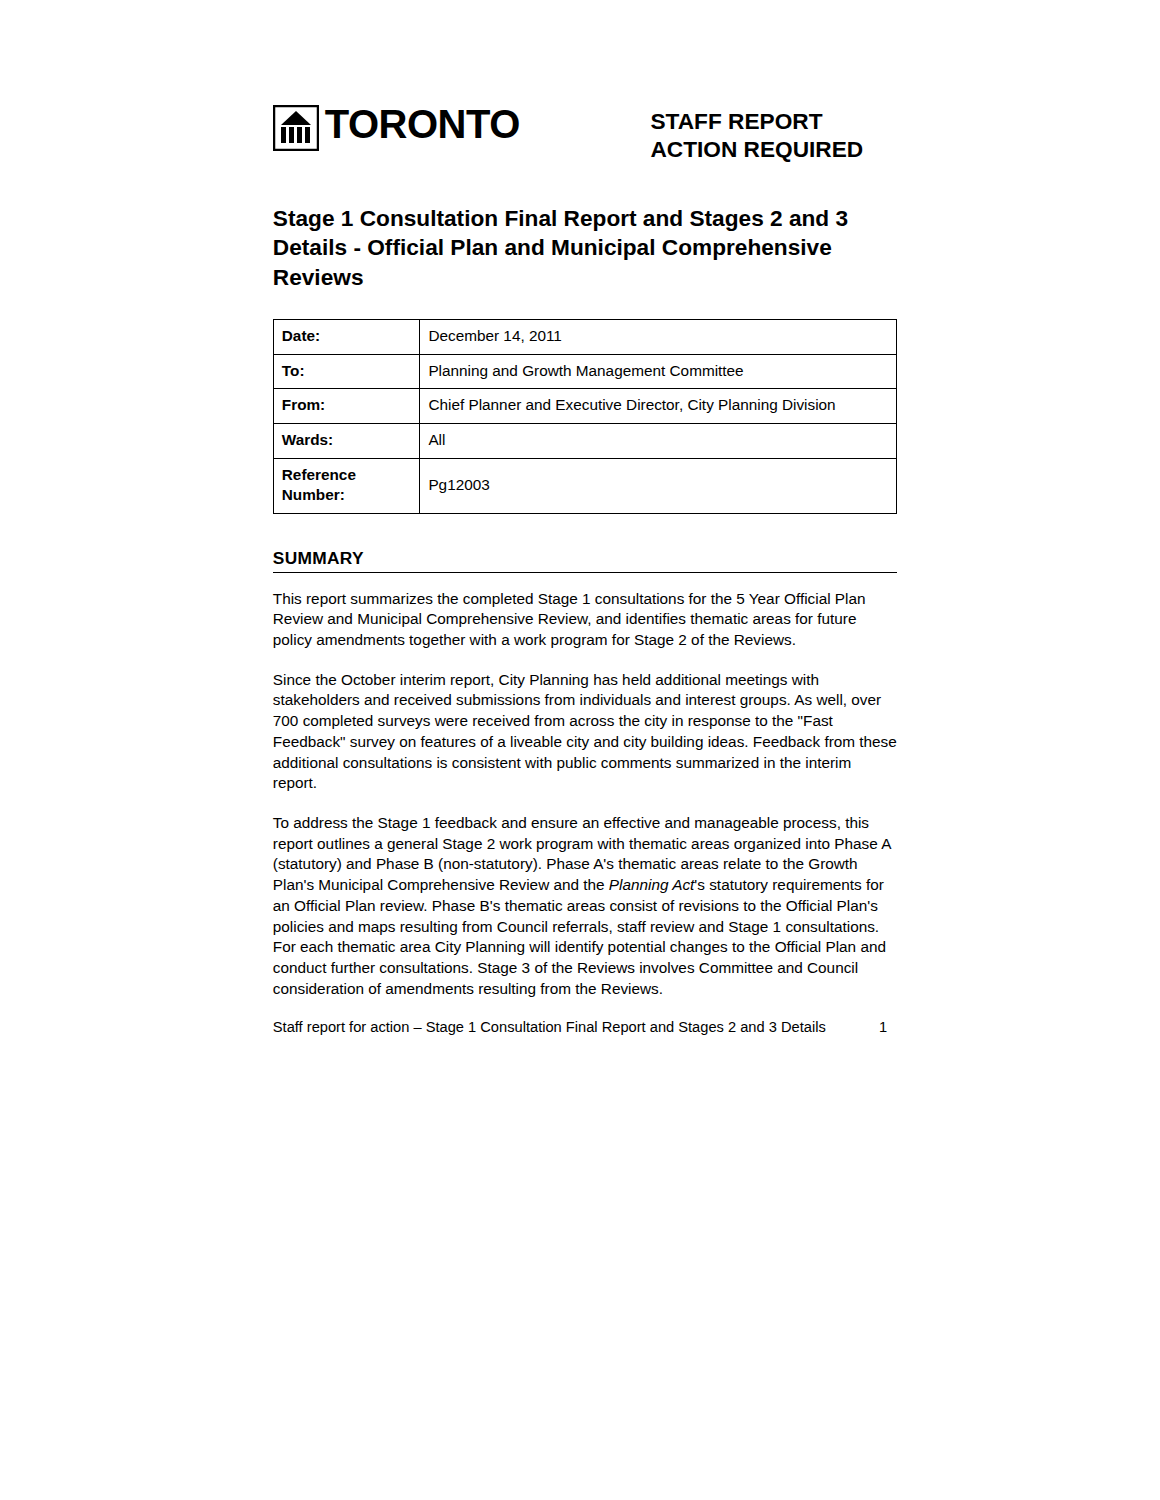TORONTO
STAFF REPORT
ACTION REQUIRED
Stage 1 Consultation Final Report and Stages 2 and 3 Details - Official Plan and Municipal Comprehensive Reviews
| Date: | December 14, 2011 |
| To: | Planning and Growth Management Committee |
| From: | Chief Planner and Executive Director, City Planning Division |
| Wards: | All |
| Reference Number: | Pg12003 |
SUMMARY
This report summarizes the completed Stage 1 consultations for the 5 Year Official Plan Review and Municipal Comprehensive Review, and identifies thematic areas for future policy amendments together with a work program for Stage 2 of the Reviews.
Since the October interim report, City Planning has held additional meetings with stakeholders and received submissions from individuals and interest groups. As well, over 700 completed surveys were received from across the city in response to the "Fast Feedback" survey on features of a liveable city and city building ideas. Feedback from these additional consultations is consistent with public comments summarized in the interim report.
To address the Stage 1 feedback and ensure an effective and manageable process, this report outlines a general Stage 2 work program with thematic areas organized into Phase A (statutory) and Phase B (non-statutory). Phase A's thematic areas relate to the Growth Plan's Municipal Comprehensive Review and the Planning Act's statutory requirements for an Official Plan review. Phase B's thematic areas consist of revisions to the Official Plan's policies and maps resulting from Council referrals, staff review and Stage 1 consultations. For each thematic area City Planning will identify potential changes to the Official Plan and conduct further consultations. Stage 3 of the Reviews involves Committee and Council consideration of amendments resulting from the Reviews.
Staff report for action – Stage 1 Consultation Final Report and Stages 2 and 3 Details 1